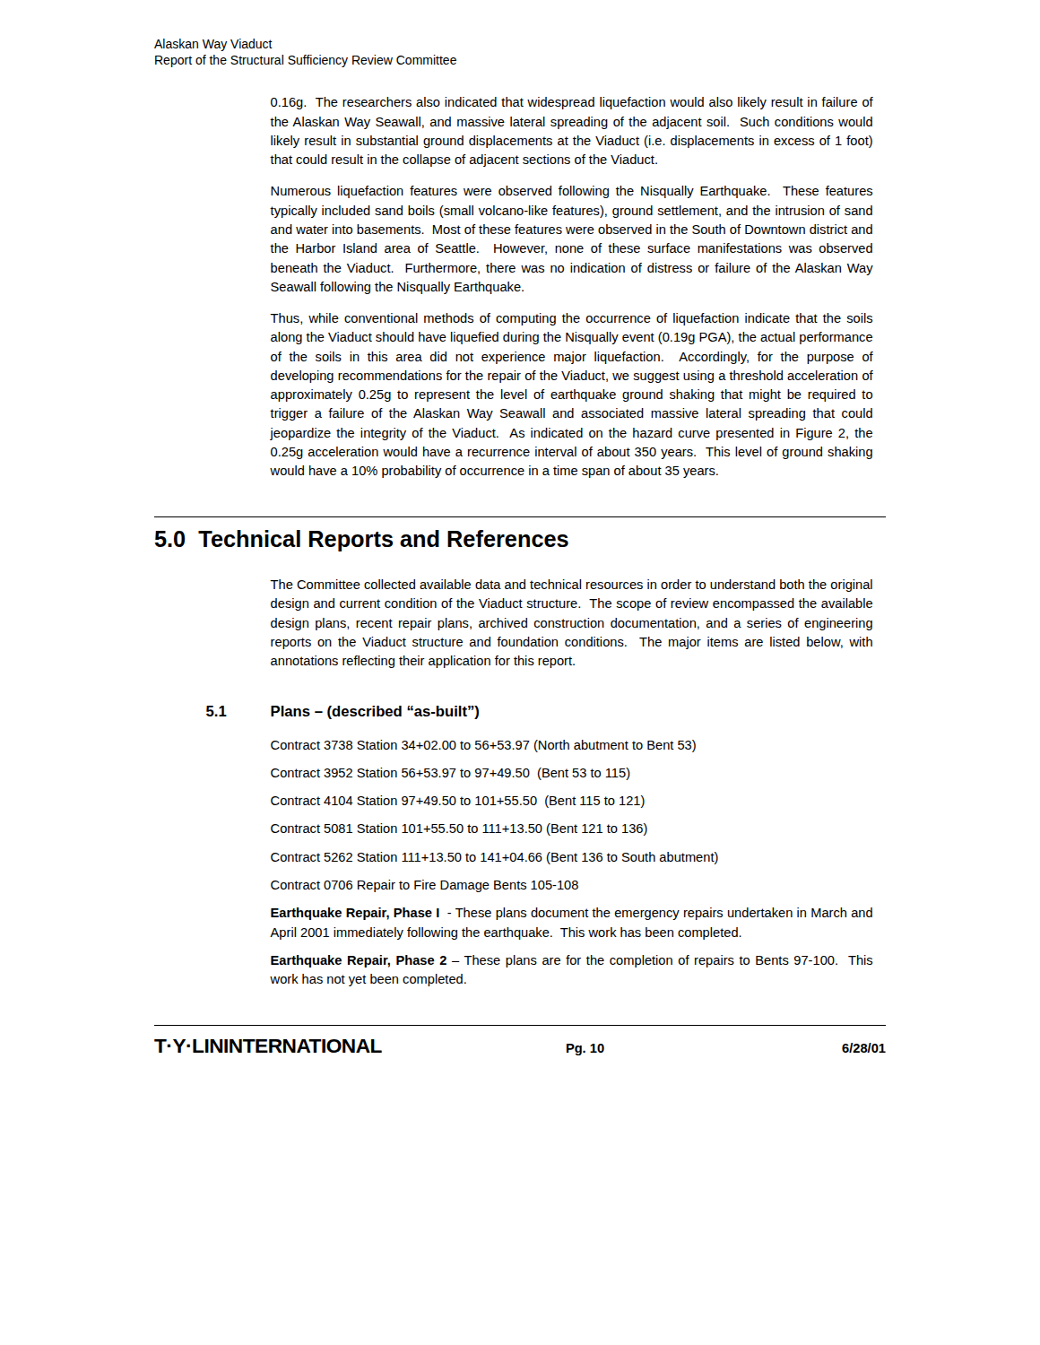Alaskan Way Viaduct
Report of the Structural Sufficiency Review Committee
0.16g. The researchers also indicated that widespread liquefaction would also likely result in failure of the Alaskan Way Seawall, and massive lateral spreading of the adjacent soil. Such conditions would likely result in substantial ground displacements at the Viaduct (i.e. displacements in excess of 1 foot) that could result in the collapse of adjacent sections of the Viaduct.
Numerous liquefaction features were observed following the Nisqually Earthquake. These features typically included sand boils (small volcano-like features), ground settlement, and the intrusion of sand and water into basements. Most of these features were observed in the South of Downtown district and the Harbor Island area of Seattle. However, none of these surface manifestations was observed beneath the Viaduct. Furthermore, there was no indication of distress or failure of the Alaskan Way Seawall following the Nisqually Earthquake.
Thus, while conventional methods of computing the occurrence of liquefaction indicate that the soils along the Viaduct should have liquefied during the Nisqually event (0.19g PGA), the actual performance of the soils in this area did not experience major liquefaction. Accordingly, for the purpose of developing recommendations for the repair of the Viaduct, we suggest using a threshold acceleration of approximately 0.25g to represent the level of earthquake ground shaking that might be required to trigger a failure of the Alaskan Way Seawall and associated massive lateral spreading that could jeopardize the integrity of the Viaduct. As indicated on the hazard curve presented in Figure 2, the 0.25g acceleration would have a recurrence interval of about 350 years. This level of ground shaking would have a 10% probability of occurrence in a time span of about 35 years.
5.0 Technical Reports and References
The Committee collected available data and technical resources in order to understand both the original design and current condition of the Viaduct structure. The scope of review encompassed the available design plans, recent repair plans, archived construction documentation, and a series of engineering reports on the Viaduct structure and foundation conditions. The major items are listed below, with annotations reflecting their application for this report.
5.1 Plans – (described “as-built”)
Contract 3738 Station 34+02.00 to 56+53.97 (North abutment to Bent 53)
Contract 3952 Station 56+53.97 to 97+49.50 (Bent 53 to 115)
Contract 4104 Station 97+49.50 to 101+55.50 (Bent 115 to 121)
Contract 5081 Station 101+55.50 to 111+13.50 (Bent 121 to 136)
Contract 5262 Station 111+13.50 to 141+04.66 (Bent 136 to South abutment)
Contract 0706 Repair to Fire Damage Bents 105-108
Earthquake Repair, Phase I - These plans document the emergency repairs undertaken in March and April 2001 immediately following the earthquake. This work has been completed.
Earthquake Repair, Phase 2 – These plans are for the completion of repairs to Bents 97-100. This work has not yet been completed.
T·Y·LIN INTERNATIONAL
Pg. 10
6/28/01